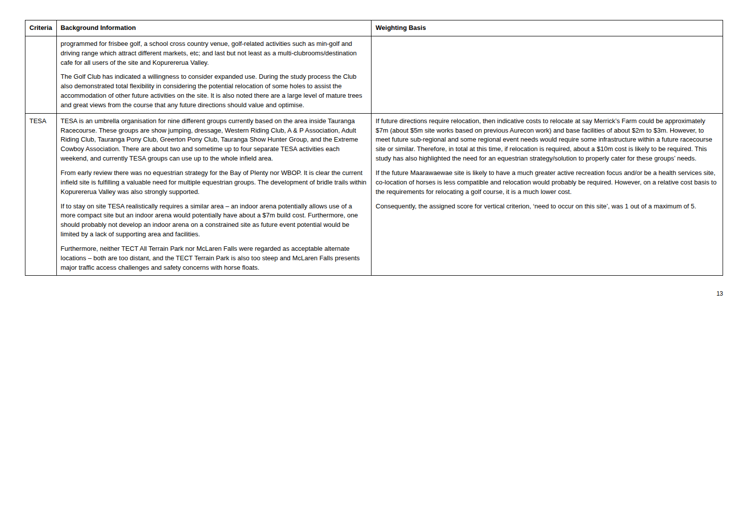| Criteria | Background Information | Weighting Basis |
| --- | --- | --- |
| | programmed for frisbee golf, a school cross country venue, golf-related activities such as min-golf and driving range which attract different markets, etc; and last but not least as a multi-clubrooms/destination cafe for all users of the site and Kopurererua Valley. The Golf Club has indicated a willingness to consider expanded use. During the study process the Club also demonstrated total flexibility in considering the potential relocation of some holes to assist the accommodation of other future activities on the site. It is also noted there are a large level of mature trees and great views from the course that any future directions should value and optimise. | |
| TESA | TESA is an umbrella organisation for nine different groups currently based on the area inside Tauranga Racecourse. These groups are show jumping, dressage, Western Riding Club, A & P Association, Adult Riding Club, Tauranga Pony Club, Greerton Pony Club, Tauranga Show Hunter Group, and the Extreme Cowboy Association. There are about two and sometime up to four separate TESA activities each weekend, and currently TESA groups can use up to the whole infield area. From early review there was no equestrian strategy for the Bay of Plenty nor WBOP. It is clear the current infield site is fulfilling a valuable need for multiple equestrian groups. The development of bridle trails within Kopurererua Valley was also strongly supported. If to stay on site TESA realistically requires a similar area – an indoor arena potentially allows use of a more compact site but an indoor arena would potentially have about a $7m build cost. Furthermore, one should probably not develop an indoor arena on a constrained site as future event potential would be limited by a lack of supporting area and facilities. Furthermore, neither TECT All Terrain Park nor McLaren Falls were regarded as acceptable alternate locations – both are too distant, and the TECT Terrain Park is also too steep and McLaren Falls presents major traffic access challenges and safety concerns with horse floats. | If future directions require relocation, then indicative costs to relocate at say Merrick’s Farm could be approximately $7m (about $5m site works based on previous Aurecon work) and base facilities of about $2m to $3m. However, to meet future sub-regional and some regional event needs would require some infrastructure within a future racecourse site or similar. Therefore, in total at this time, if relocation is required, about a $10m cost is likely to be required. This study has also highlighted the need for an equestrian strategy/solution to properly cater for these groups’ needs. If the future Maarawaewae site is likely to have a much greater active recreation focus and/or be a health services site, co-location of horses is less compatible and relocation would probably be required. However, on a relative cost basis to the requirements for relocating a golf course, it is a much lower cost. Consequently, the assigned score for vertical criterion, ‘need to occur on this site’, was 1 out of a maximum of 5. |
13